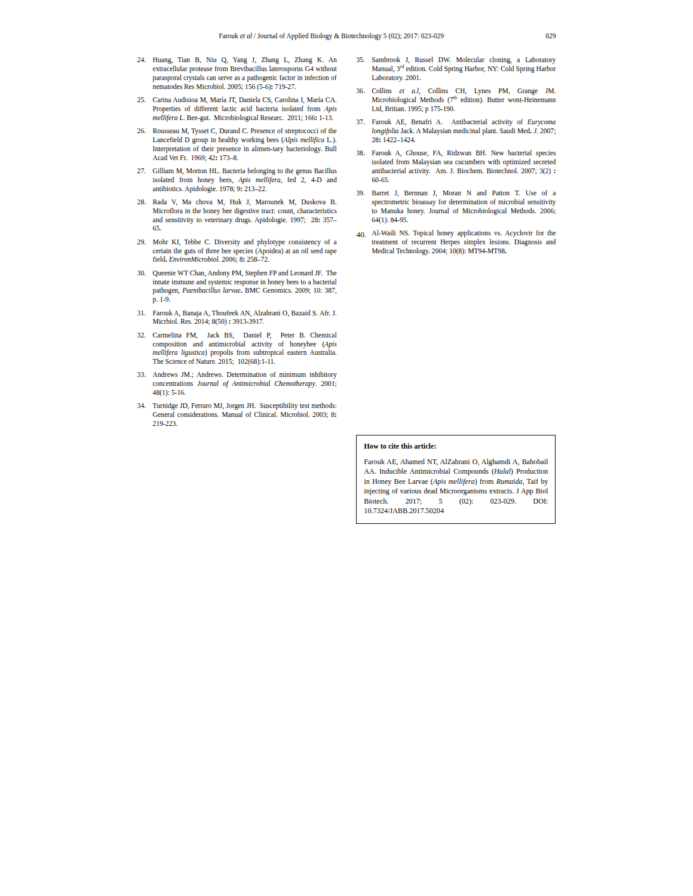Farouk et al / Journal of Applied Biology & Biotechnology 5 (02); 2017: 023-029
029
24. Huang, Tian B, Niu Q, Yang J, Zhang L, Zhang K. An extracellular protease from Brevibacillus laterosporus G4 without parasporal crystals can serve as a pathogenic factor in infection of nematodes Res Microbiol. 2005; 156 (5-6): 719-27.
25. Carina Audisioa M, María JT, Daniela CS, Carolina I, María CA. Properties of different lactic acid bacteria isolated from Apis mellifera L. Bee-gut. Microbiological Researc. 2011; 166: 1-13.
26. Rousseau M, Tysset C, Durand C. Presence of streptococci of the Lancefield D group in healthy working bees (Alpis mellifica L.). Interpretation of their presence in alimen-tary bacteriology. Bull Acad Vet Fr. 1969; 42: 173–8.
27. Gilliam M, Morton HL. Bacteria belonging to the genus Bacillus isolated from honey bees, Apis mellifera, fed 2, 4-D and antibiotics. Apidologie. 1978; 9: 213–22.
28. Rada V, Ma chova M, Huk J, Marounek M, Duskova B. Microflora in the honey bee digestive tract: count, characteristics and sensitivity to veterinary drugs. Apidologie. 1997; 28: 357–65.
29. Mohr KI, Tebbe C. Diversity and phylotype consistency of a certain the guts of three bee species (Apoidea) at an oil seed rape field. EnvironMicrobiol. 2006; 8: 258–72.
30. Queenie WT Chan, Andony PM, Stephen FP and Leonard JF. The innate immune and systemic response in honey bees to a bacterial pathogen, Paenibacillus larvae. BMC Genomics. 2009; 10: 387, p. 1-9.
31. Farouk A, Banaja A, Thoufeek AN, Alzahrani O, Bazaid S. Afr. J. Micrbiol. Res. 2014; 8(50) : 3913-3917.
32. Carmelina FM, Jack BS, Daniel P, Peter B. Chemical composition and antimicrobial activity of honeybee (Apis mellifera ligustica) propolis from subtropical eastern Australia. The Science of Nature. 2015; 102(68):1-11.
33. Andrews JM.; Andrews. Determination of minimum inhibitory concentrations Journal of Antimicrobial Chemotherapy. 2001; 48(1): 5-16.
34. Turnidge JD, Ferraro MJ, Jorgen JH. Susceptibility test methods: General considerations. Manual of Clinical. Microbiol. 2003; 8: 219-223.
35. Sambrook J, Russel DW. Molecular cloning, a Laboratory Manual, 3rd edition. Cold Spring Harbor, NY: Cold Spring Harbor Laboratory. 2001.
36. Collins et a.l, Collins CH, Lynes PM, Grange JM. Microbiological Methods (7th edition). Butter wont-Heinemann Ltd, Britian. 1995; p 175-190.
37. Farouk AE, Benafri A. Antibacterial activity of Eurycoma longifolia Jack. A Malaysian medicinal plant. Saudi Med. J. 2007; 28: 1422–1424.
38. Farouk A, Ghouse, FA, Ridzwan BH. New bacterial species isolated from Malaysian sea cucumbers with optimized secreted antibacterial activity. Am. J. Biochem. Biotechnol. 2007; 3(2) : 60-65.
39. Barret J, Bernnan J, Moran N and Patton T. Use of a spectrometric bioassay for determination of microbial sensitivity to Manuka honey. Journal of Microbiological Methods. 2006; 64(1): 84-95.
40. Al-Waili NS. Topical honey applications vs. Acyclovir for the treatment of recurrent Herpes simplex lesions. Diagnosis and Medical Technology. 2004; 10(8): MT94-MT98.
How to cite this article:
Farouk AE, Ahamed NT, AlZahrani O, Alghamdi A, Bahobail AA. Inducible Antimicrobial Compounds (Halal) Production in Honey Bee Larvae (Apis mellifera) from Rumaida, Taif by injecting of various dead Microorganisms extracts. J App Biol Biotech. 2017; 5 (02): 023-029. DOI: 10.7324/JABB.2017.50204